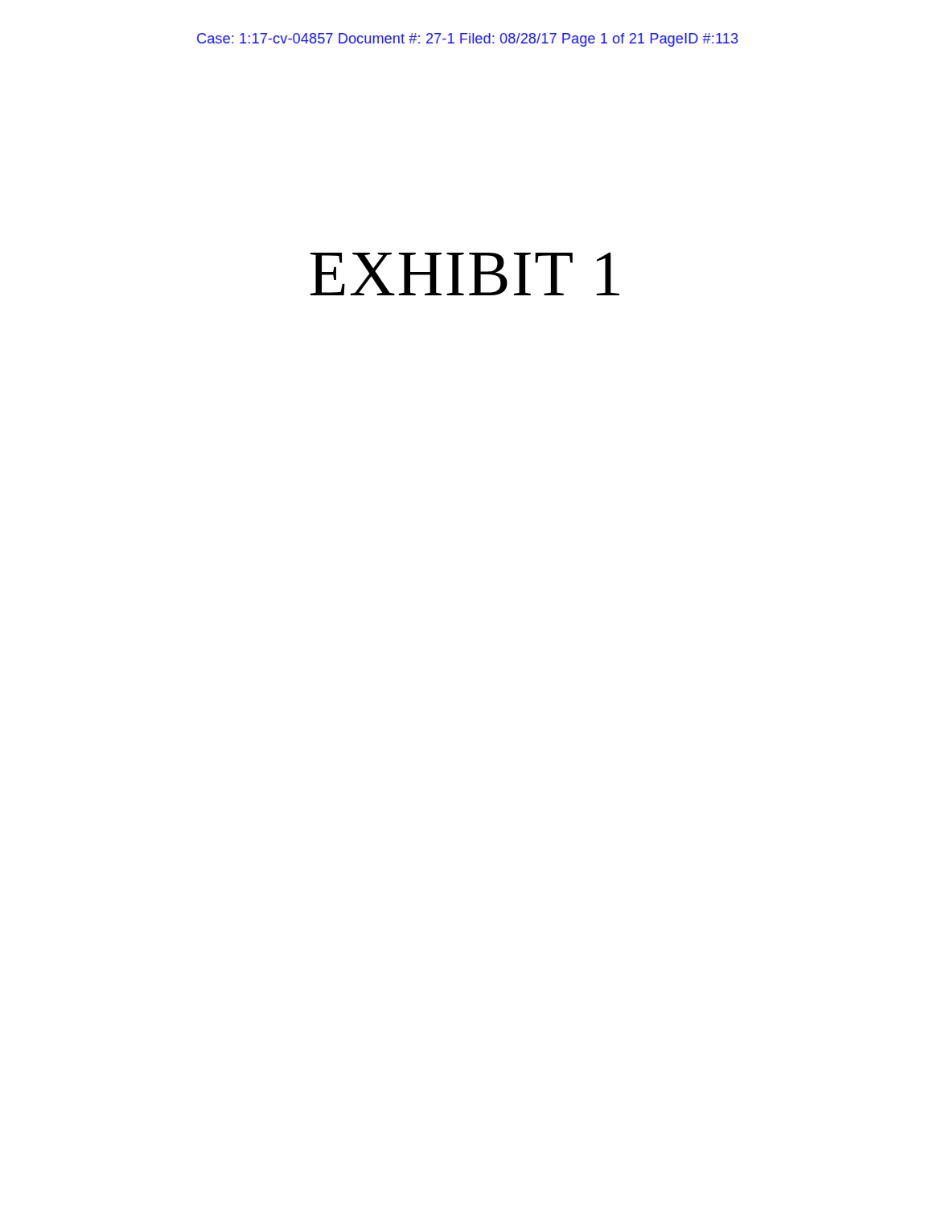Case: 1:17-cv-04857 Document #: 27-1 Filed: 08/28/17 Page 1 of 21 PageID #:113
EXHIBIT 1